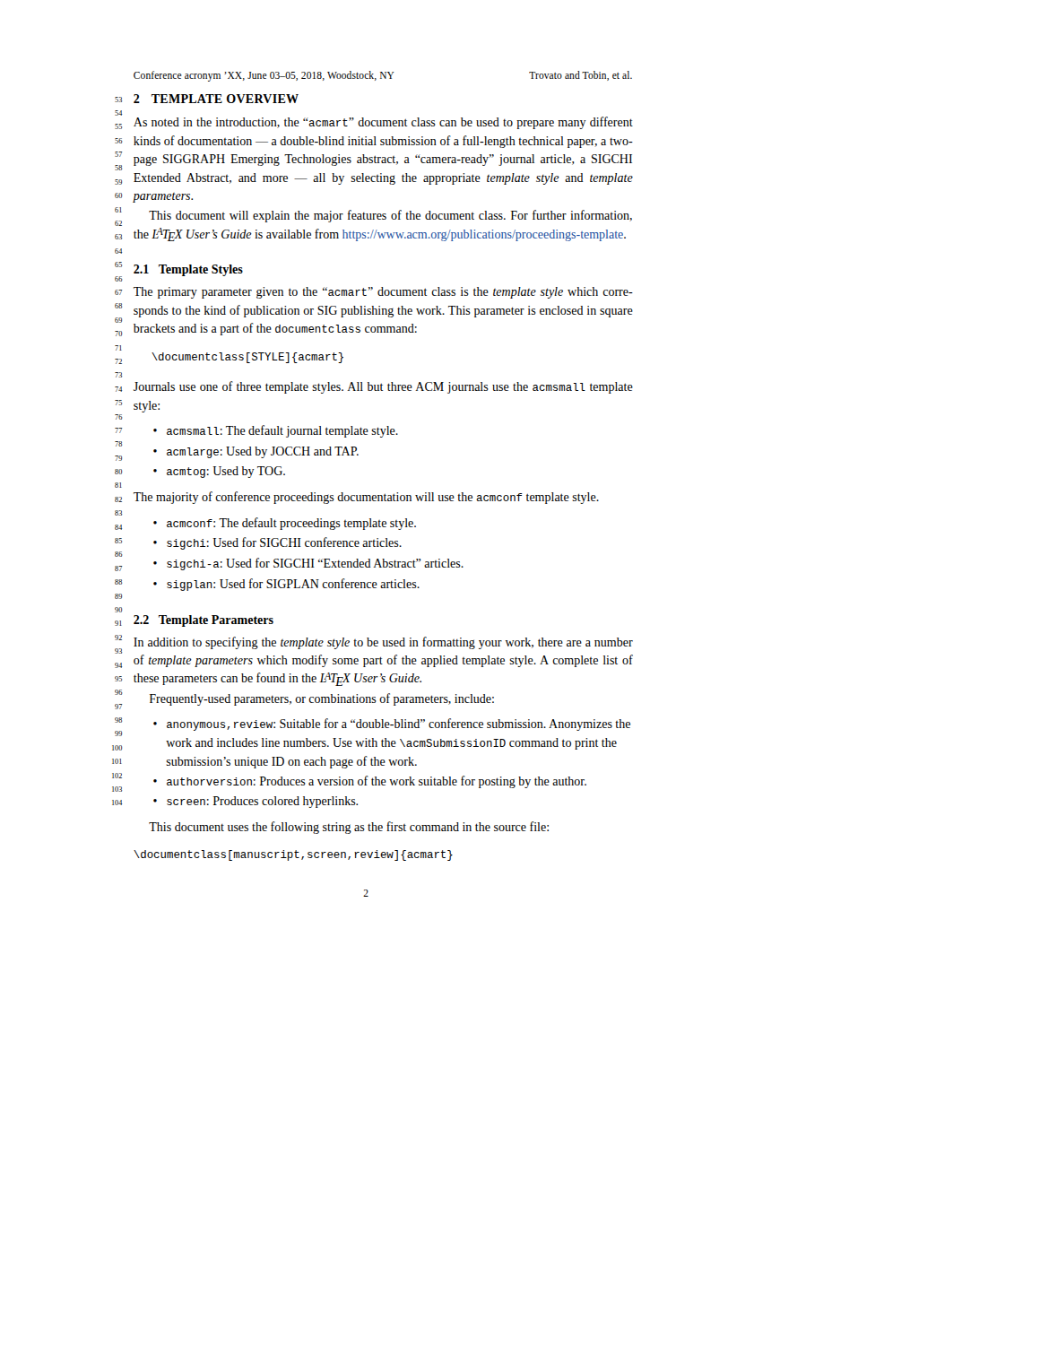Conference acronym ’XX, June 03–05, 2018, Woodstock, NY
Trovato and Tobin, et al.
5354555657585960616263646566676869707172737475767778798081828384858687888990919293949596979899100101102103104
2 TEMPLATE OVERVIEW
As noted in the introduction, the “acmart” document class can be used to prepare many different kinds of documentation — a double-blind initial submission of a full-length technical paper, a two-page SIGGRAPH Emerging Technologies abstract, a “camera-ready” journal article, a SIGCHI Extended Abstract, and more — all by selecting the appropriate template style and template parameters.
This document will explain the major features of the document class. For further information, the LATEX User’s Guide is available from https://www.acm.org/publications/proceedings-template.
2.1 Template Styles
The primary parameter given to the “acmart” document class is the template style which corresponds to the kind of publication or SIG publishing the work. This parameter is enclosed in square brackets and is a part of the documentclass command:
\documentclass[STYLE]{acmart}
Journals use one of three template styles. All but three ACM journals use the acmsmall template style:
acmsmall: The default journal template style.
acmlarge: Used by JOCCH and TAP.
acmtog: Used by TOG.
The majority of conference proceedings documentation will use the acmconf template style.
acmconf: The default proceedings template style.
sigchi: Used for SIGCHI conference articles.
sigchi-a: Used for SIGCHI “Extended Abstract” articles.
sigplan: Used for SIGPLAN conference articles.
2.2 Template Parameters
In addition to specifying the template style to be used in formatting your work, there are a number of template parameters which modify some part of the applied template style. A complete list of these parameters can be found in the LATEX User’s Guide.
Frequently-used parameters, or combinations of parameters, include:
anonymous,review: Suitable for a “double-blind” conference submission. Anonymizes the work and includes line numbers. Use with the \acmSubmissionID command to print the submission’s unique ID on each page of the work.
authorversion: Produces a version of the work suitable for posting by the author.
screen: Produces colored hyperlinks.
This document uses the following string as the first command in the source file:
\documentclass[manuscript,screen,review]{acmart}
2